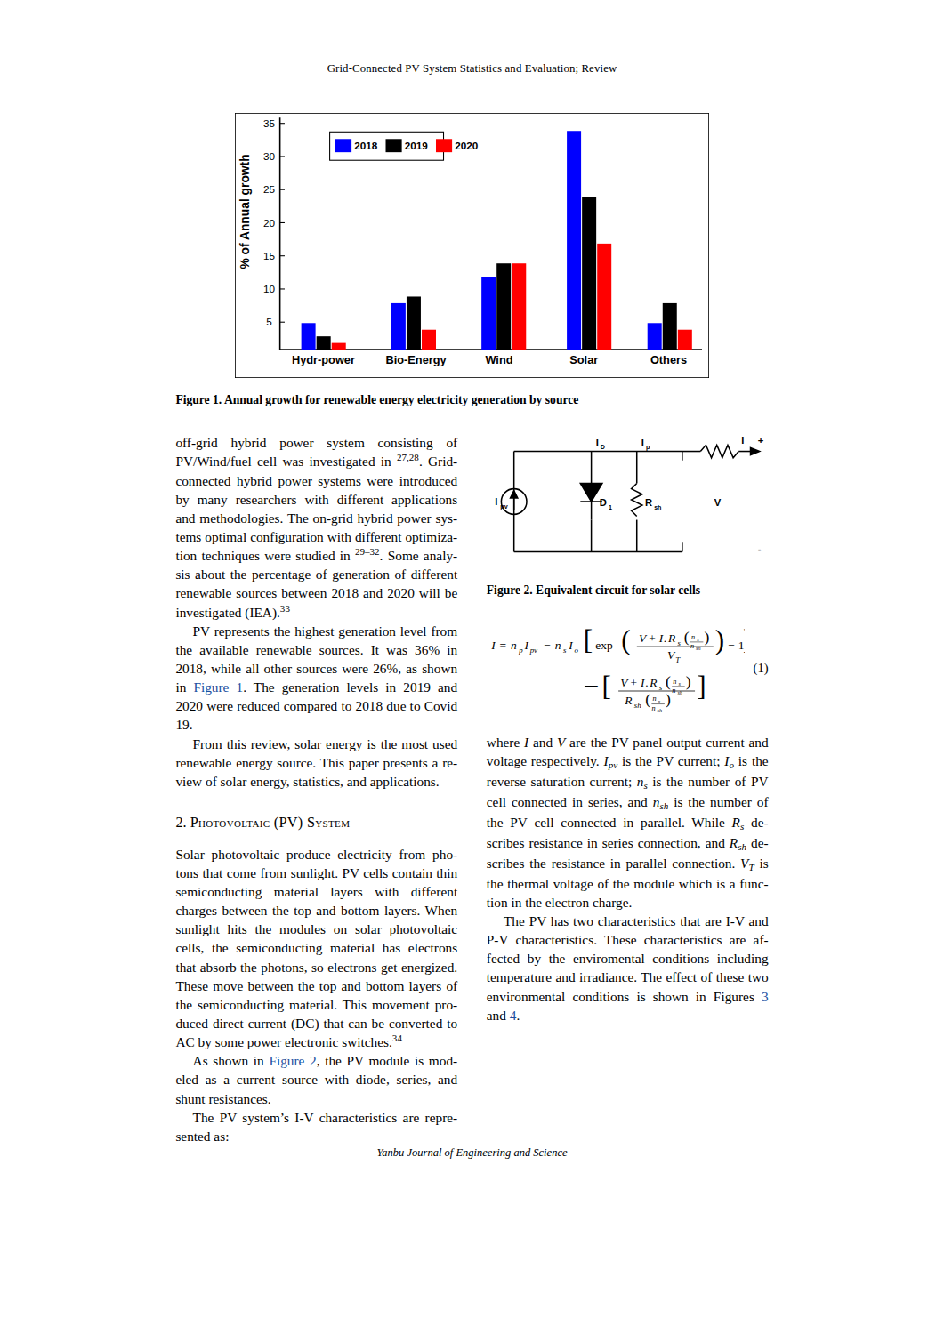Grid-Connected PV System Statistics and Evaluation; Review
Figure 1. Annual growth for renewable energy electricity generation by source
off-grid hybrid power system consisting of PV/Wind/fuel cell was investigated in 27,28. Grid-connected hybrid power systems were introduced by many researchers with different applications and methodologies. The on-grid hybrid power systems optimal configuration with different optimization techniques were studied in 29–32. Some analysis about the percentage of generation of different renewable sources between 2018 and 2020 will be investigated (IEA).33
PV represents the highest generation level from the available renewable sources. It was 36% in 2018, while all other sources were 26%, as shown in Figure 1. The generation levels in 2019 and 2020 were reduced compared to 2018 due to Covid 19.
From this review, solar energy is the most used renewable energy source. This paper presents a review of solar energy, statistics, and applications.
2. Photovoltaic (PV) System
Solar photovoltaic produce electricity from photons that come from sunlight. PV cells contain thin semiconducting material layers with different charges between the top and bottom layers. When sunlight hits the modules on solar photovoltaic cells, the semiconducting material has electrons that absorb the photons, so electrons get energized. These move between the top and bottom layers of the semiconducting material. This movement produced direct current (DC) that can be converted to AC by some power electronic switches.34
As shown in Figure 2, the PV module is modeled as a current source with diode, series, and shunt resistances.
The PV system’s I-V characteristics are represented as:
Figure 2. Equivalent circuit for solar cells
(1)
where I and V are the PV panel output current and voltage respectively. Ipv is the PV current; Io is the reverse saturation current; ns is the number of PV cell connected in series, and nsh is the number of the PV cell connected in parallel. While Rs describes resistance in series connection, and Rsh describes the resistance in parallel connection. VT is the thermal voltage of the module which is a function in the electron charge.
The PV has two characteristics that are I-V and P-V characteristics. These characteristics are affected by the enviromental conditions including temperature and irradiance. The effect of these two environmental conditions is shown in Figures 3 and 4.
Yanbu Journal of Engineering and Science